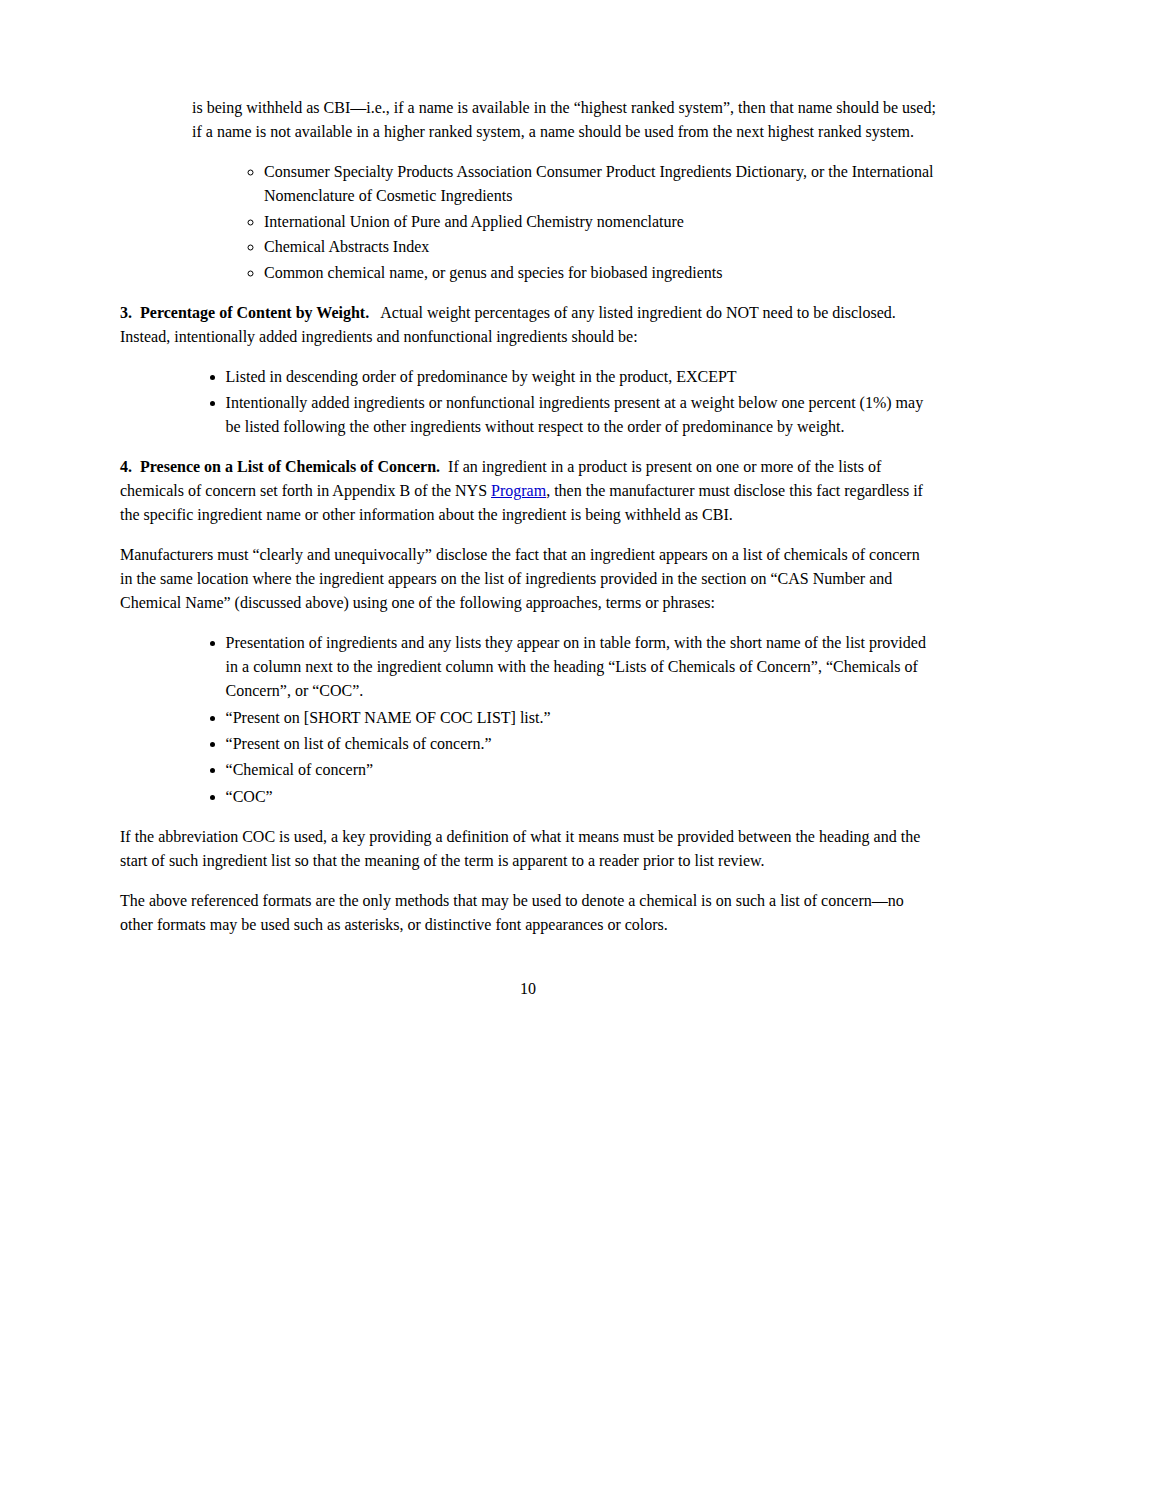is being withheld as CBI—i.e., if a name is available in the “highest ranked system”, then that name should be used; if a name is not available in a higher ranked system, a name should be used from the next highest ranked system.
Consumer Specialty Products Association Consumer Product Ingredients Dictionary, or the International Nomenclature of Cosmetic Ingredients
International Union of Pure and Applied Chemistry nomenclature
Chemical Abstracts Index
Common chemical name, or genus and species for biobased ingredients
3. Percentage of Content by Weight. Actual weight percentages of any listed ingredient do NOT need to be disclosed. Instead, intentionally added ingredients and nonfunctional ingredients should be:
Listed in descending order of predominance by weight in the product, EXCEPT
Intentionally added ingredients or nonfunctional ingredients present at a weight below one percent (1%) may be listed following the other ingredients without respect to the order of predominance by weight.
4. Presence on a List of Chemicals of Concern. If an ingredient in a product is present on one or more of the lists of chemicals of concern set forth in Appendix B of the NYS Program, then the manufacturer must disclose this fact regardless if the specific ingredient name or other information about the ingredient is being withheld as CBI.
Manufacturers must “clearly and unequivocally” disclose the fact that an ingredient appears on a list of chemicals of concern in the same location where the ingredient appears on the list of ingredients provided in the section on “CAS Number and Chemical Name” (discussed above) using one of the following approaches, terms or phrases:
Presentation of ingredients and any lists they appear on in table form, with the short name of the list provided in a column next to the ingredient column with the heading “Lists of Chemicals of Concern”, “Chemicals of Concern”, or “COC”.
“Present on [SHORT NAME OF COC LIST] list.”
“Present on list of chemicals of concern.”
“Chemical of concern”
“COC”
If the abbreviation COC is used, a key providing a definition of what it means must be provided between the heading and the start of such ingredient list so that the meaning of the term is apparent to a reader prior to list review.
The above referenced formats are the only methods that may be used to denote a chemical is on such a list of concern—no other formats may be used such as asterisks, or distinctive font appearances or colors.
10